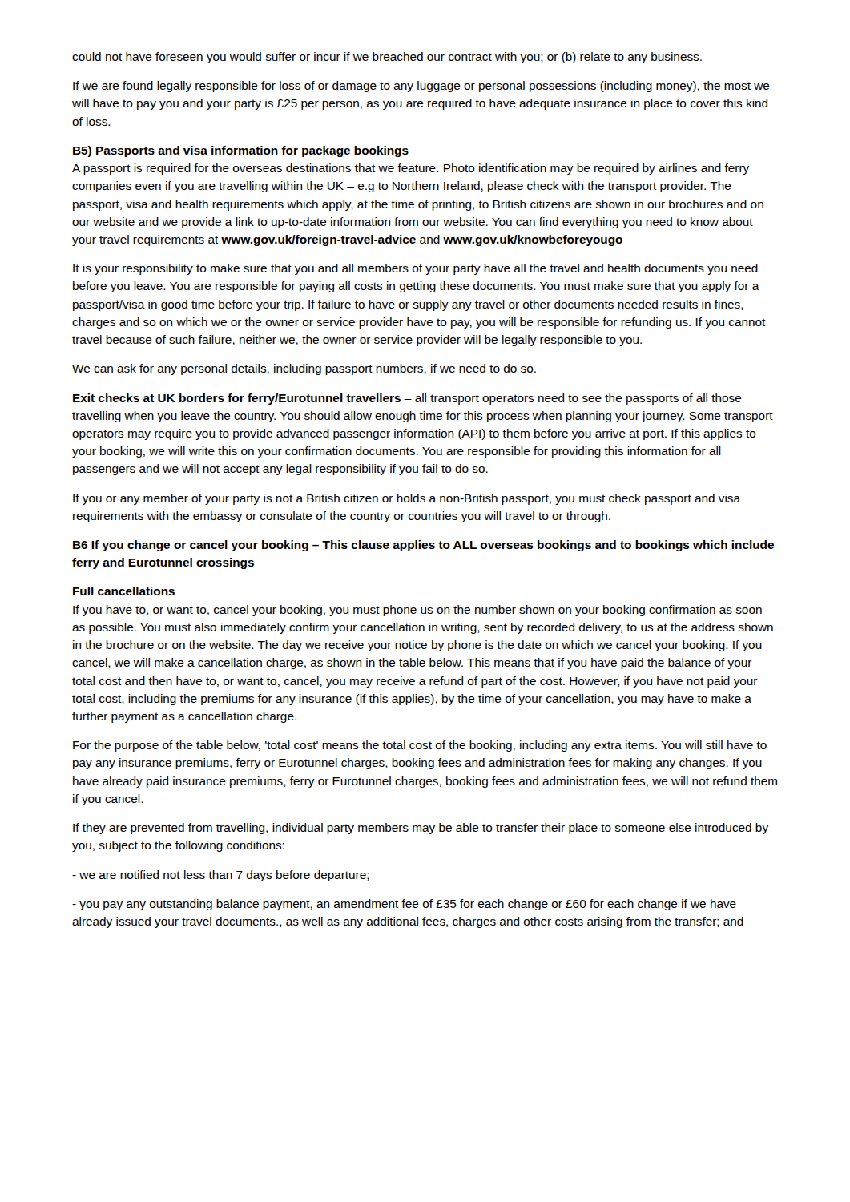could not have foreseen you would suffer or incur if we breached our contract with you; or (b) relate to any business.
If we are found legally responsible for loss of or damage to any luggage or personal possessions (including money), the most we will have to pay you and your party is £25 per person, as you are required to have adequate insurance in place to cover this kind of loss.
B5) Passports and visa information for package bookings
A passport is required for the overseas destinations that we feature. Photo identification may be required by airlines and ferry companies even if you are travelling within the UK – e.g to Northern Ireland, please check with the transport provider. The passport, visa and health requirements which apply, at the time of printing, to British citizens are shown in our brochures and on our website and we provide a link to up-to-date information from our website. You can find everything you need to know about your travel requirements at www.gov.uk/foreign-travel-advice and www.gov.uk/knowbeforeyougo
It is your responsibility to make sure that you and all members of your party have all the travel and health documents you need before you leave. You are responsible for paying all costs in getting these documents. You must make sure that you apply for a passport/visa in good time before your trip. If failure to have or supply any travel or other documents needed results in fines, charges and so on which we or the owner or service provider have to pay, you will be responsible for refunding us. If you cannot travel because of such failure, neither we, the owner or service provider will be legally responsible to you.
We can ask for any personal details, including passport numbers, if we need to do so.
Exit checks at UK borders for ferry/Eurotunnel travellers – all transport operators need to see the passports of all those travelling when you leave the country. You should allow enough time for this process when planning your journey. Some transport operators may require you to provide advanced passenger information (API) to them before you arrive at port. If this applies to your booking, we will write this on your confirmation documents. You are responsible for providing this information for all passengers and we will not accept any legal responsibility if you fail to do so.
If you or any member of your party is not a British citizen or holds a non-British passport, you must check passport and visa requirements with the embassy or consulate of the country or countries you will travel to or through.
B6 If you change or cancel your booking – This clause applies to ALL overseas bookings and to bookings which include ferry and Eurotunnel crossings
Full cancellations
If you have to, or want to, cancel your booking, you must phone us on the number shown on your booking confirmation as soon as possible. You must also immediately confirm your cancellation in writing, sent by recorded delivery, to us at the address shown in the brochure or on the website. The day we receive your notice by phone is the date on which we cancel your booking. If you cancel, we will make a cancellation charge, as shown in the table below. This means that if you have paid the balance of your total cost and then have to, or want to, cancel, you may receive a refund of part of the cost. However, if you have not paid your total cost, including the premiums for any insurance (if this applies), by the time of your cancellation, you may have to make a further payment as a cancellation charge.
For the purpose of the table below, 'total cost' means the total cost of the booking, including any extra items. You will still have to pay any insurance premiums, ferry or Eurotunnel charges, booking fees and administration fees for making any changes. If you have already paid insurance premiums, ferry or Eurotunnel charges, booking fees and administration fees, we will not refund them if you cancel.
If they are prevented from travelling, individual party members may be able to transfer their place to someone else introduced by you, subject to the following conditions:
- we are notified not less than 7 days before departure;
- you pay any outstanding balance payment, an amendment fee of £35 for each change or £60 for each change if we have already issued your travel documents., as well as any additional fees, charges and other costs arising from the transfer; and